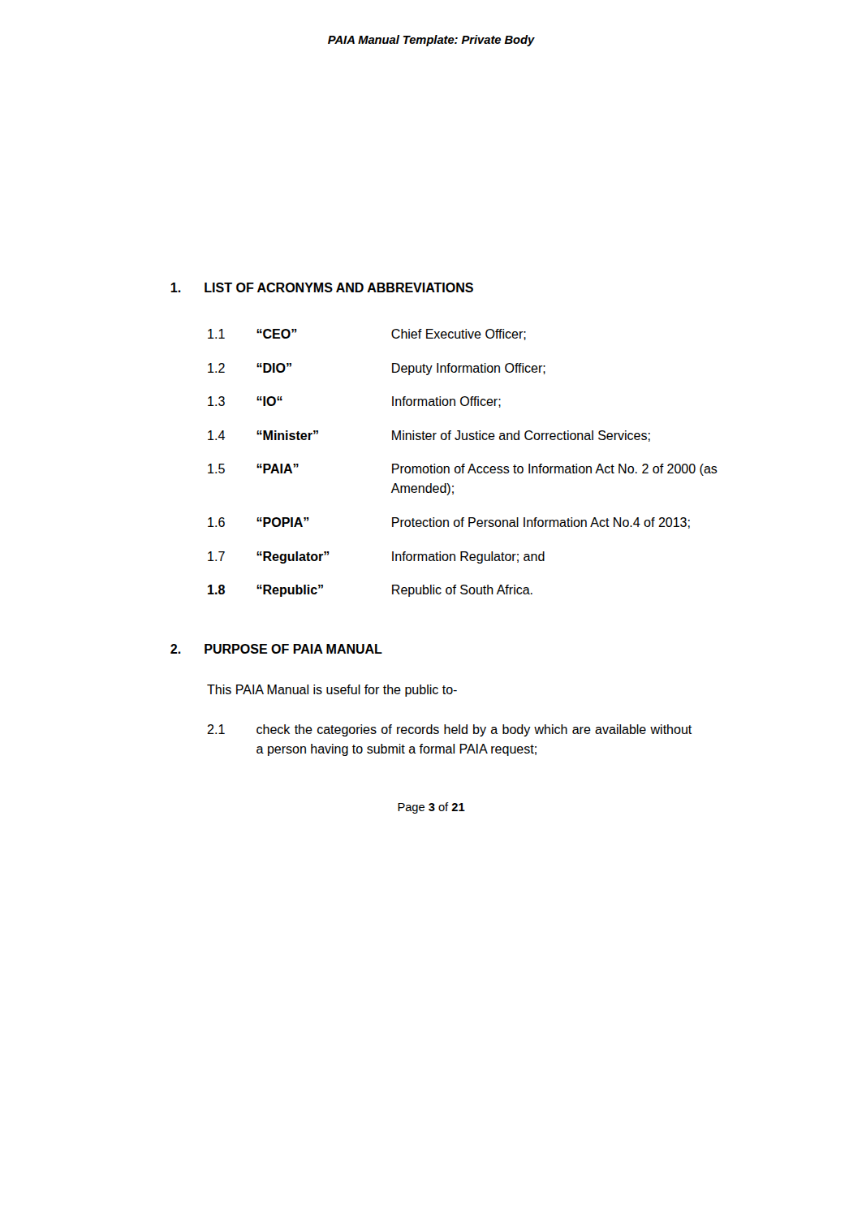PAIA Manual Template: Private Body
1. List of Acronyms and Abbreviations
| 1.1 | “CEO” | Chief Executive Officer; |
| 1.2 | “DIO” | Deputy Information Officer; |
| 1.3 | “IO“ | Information Officer; |
| 1.4 | “Minister” | Minister of Justice and Correctional Services; |
| 1.5 | “PAIA” | Promotion of Access to Information Act No. 2 of 2000 (as Amended); |
| 1.6 | “POPIA” | Protection of Personal Information Act No.4 of 2013; |
| 1.7 | “Regulator” | Information Regulator; and |
| 1.8 | “Republic” | Republic of South Africa. |
2. Purpose of PAIA Manual
This PAIA Manual is useful for the public to-
2.1 check the categories of records held by a body which are available without a person having to submit a formal PAIA request;
Page 3 of 21